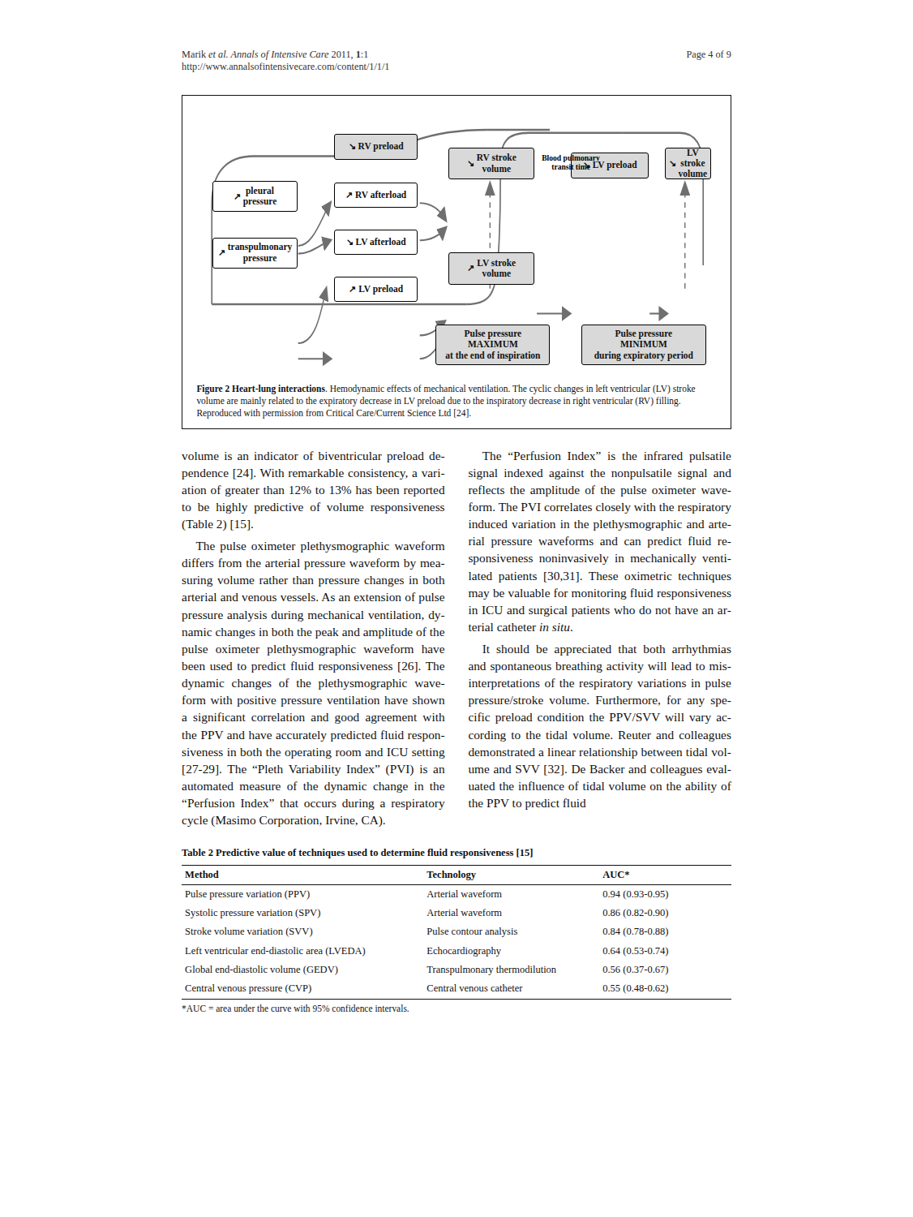Marik et al. Annals of Intensive Care 2011, 1:1
http://www.annalsofintensivecare.com/content/1/1/1
Page 4 of 9
↘RV preload
↗RV afterload
↘LV afterload
↗LV preload
↗pleural
pressure
↗transpulmonary
pressure
↘RV stroke
volume
↗LV stroke
volume
↘LV preload
↘LV stroke
volume
Pulse pressure
MAXIMUM
at the end of inspiration
Pulse pressure
MINIMUM
during expiratory period
Blood pulmonary
transit time
Figure 2 Heart-lung interactions. Hemodynamic effects of mechanical ventilation. The cyclic changes in left ventricular (LV) stroke volume are mainly related to the expiratory decrease in LV preload due to the inspiratory decrease in right ventricular (RV) filling. Reproduced with permission from Critical Care/Current Science Ltd [24].
volume is an indicator of biventricular preload dependence [24]. With remarkable consistency, a variation of greater than 12% to 13% has been reported to be highly predictive of volume responsiveness (Table 2) [15].
The pulse oximeter plethysmographic waveform differs from the arterial pressure waveform by measuring volume rather than pressure changes in both arterial and venous vessels. As an extension of pulse pressure analysis during mechanical ventilation, dynamic changes in both the peak and amplitude of the pulse oximeter plethysmographic waveform have been used to predict fluid responsiveness [26]. The dynamic changes of the plethysmographic waveform with positive pressure ventilation have shown a significant correlation and good agreement with the PPV and have accurately predicted fluid responsiveness in both the operating room and ICU setting [27-29]. The “Pleth Variability Index” (PVI) is an automated measure of the dynamic change in the “Perfusion Index” that occurs during a respiratory cycle (Masimo Corporation, Irvine, CA).
The “Perfusion Index” is the infrared pulsatile signal indexed against the nonpulsatile signal and reflects the amplitude of the pulse oximeter waveform. The PVI correlates closely with the respiratory induced variation in the plethysmographic and arterial pressure waveforms and can predict fluid responsiveness noninvasively in mechanically ventilated patients [30,31]. These oximetric techniques may be valuable for monitoring fluid responsiveness in ICU and surgical patients who do not have an arterial catheter in situ.
It should be appreciated that both arrhythmias and spontaneous breathing activity will lead to misinterpretations of the respiratory variations in pulse pressure/stroke volume. Furthermore, for any specific preload condition the PPV/SVV will vary according to the tidal volume. Reuter and colleagues demonstrated a linear relationship between tidal volume and SVV [32]. De Backer and colleagues evaluated the influence of tidal volume on the ability of the PPV to predict fluid
Table 2 Predictive value of techniques used to determine fluid responsiveness [15]
| Method | Technology | AUC* |
| --- | --- | --- |
| Pulse pressure variation (PPV) | Arterial waveform | 0.94 (0.93-0.95) |
| Systolic pressure variation (SPV) | Arterial waveform | 0.86 (0.82-0.90) |
| Stroke volume variation (SVV) | Pulse contour analysis | 0.84 (0.78-0.88) |
| Left ventricular end-diastolic area (LVEDA) | Echocardiography | 0.64 (0.53-0.74) |
| Global end-diastolic volume (GEDV) | Transpulmonary thermodilution | 0.56 (0.37-0.67) |
| Central venous pressure (CVP) | Central venous catheter | 0.55 (0.48-0.62) |
*AUC = area under the curve with 95% confidence intervals.